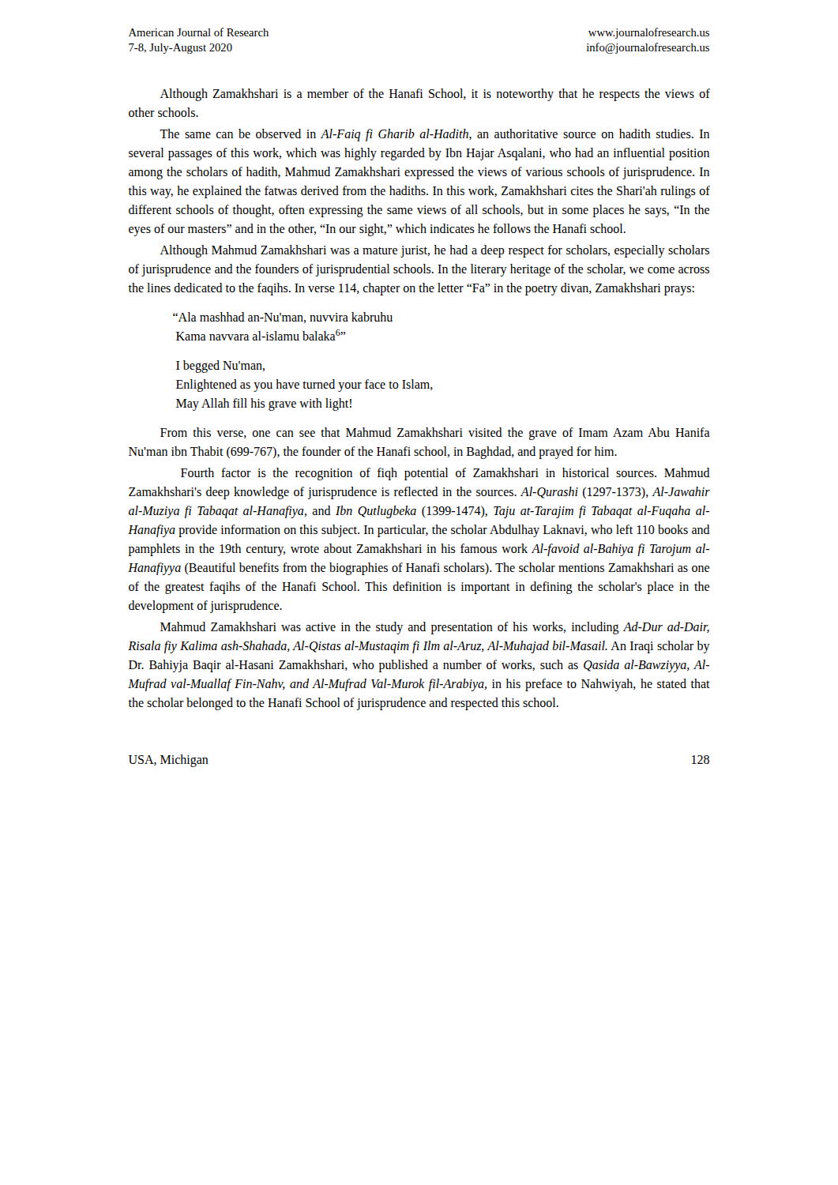American Journal of Research
7-8, July-August 2020
www.journalofresearch.us
info@journalofresearch.us
Although Zamakhshari is a member of the Hanafi School, it is noteworthy that he respects the views of other schools.
The same can be observed in Al-Faiq fi Gharib al-Hadith, an authoritative source on hadith studies. In several passages of this work, which was highly regarded by Ibn Hajar Asqalani, who had an influential position among the scholars of hadith, Mahmud Zamakhshari expressed the views of various schools of jurisprudence. In this way, he explained the fatwas derived from the hadiths. In this work, Zamakhshari cites the Shari'ah rulings of different schools of thought, often expressing the same views of all schools, but in some places he says, “In the eyes of our masters” and in the other, “In our sight,” which indicates he follows the Hanafi school.
Although Mahmud Zamakhshari was a mature jurist, he had a deep respect for scholars, especially scholars of jurisprudence and the founders of jurisprudential schools. In the literary heritage of the scholar, we come across the lines dedicated to the faqihs. In verse 114, chapter on the letter “Fa” in the poetry divan, Zamakhshari prays:
“Ala mashhad an-Nu'man, nuvvira kabruhu
Kama navvara al-islamu balaka6”
I begged Nu'man,
Enlightened as you have turned your face to Islam,
May Allah fill his grave with light!
From this verse, one can see that Mahmud Zamakhshari visited the grave of Imam Azam Abu Hanifa Nu'man ibn Thabit (699-767), the founder of the Hanafi school, in Baghdad, and prayed for him.
Fourth factor is the recognition of fiqh potential of Zamakhshari in historical sources. Mahmud Zamakhshari's deep knowledge of jurisprudence is reflected in the sources. Al-Qurashi (1297-1373), Al-Jawahir al-Muziya fi Tabaqat al-Hanafiya, and Ibn Qutlugbeka (1399-1474), Taju at-Tarajim fi Tabaqat al-Fuqaha al-Hanafiya provide information on this subject. In particular, the scholar Abdulhay Laknavi, who left 110 books and pamphlets in the 19th century, wrote about Zamakhshari in his famous work Al-favoid al-Bahiya fi Tarojum al-Hanafiyya (Beautiful benefits from the biographies of Hanafi scholars). The scholar mentions Zamakhshari as one of the greatest faqihs of the Hanafi School. This definition is important in defining the scholar's place in the development of jurisprudence.
Mahmud Zamakhshari was active in the study and presentation of his works, including Ad-Dur ad-Dair, Risala fiy Kalima ash-Shahada, Al-Qistas al-Mustaqim fi Ilm al-Aruz, Al-Muhajad bil-Masail. An Iraqi scholar by Dr. Bahiyja Baqir al-Hasani Zamakhshari, who published a number of works, such as Qasida al-Bawziyya, Al-Mufrad val-Muallaf Fin-Nahv, and Al-Mufrad Val-Murok fil-Arabiya, in his preface to Nahwiyah, he stated that the scholar belonged to the Hanafi School of jurisprudence and respected this school.
USA, Michigan
128